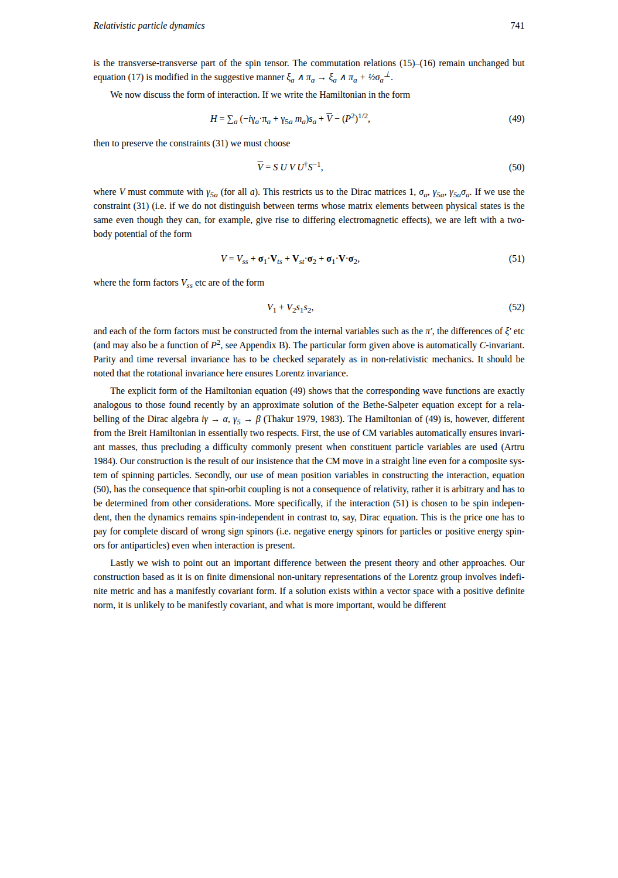Relativistic particle dynamics 741
is the transverse-transverse part of the spin tensor. The commutation relations (15)–(16) remain unchanged but equation (17) is modified in the suggestive manner ξa ∧ πa → ξa ∧ πa + ½σa⊥.
We now discuss the form of interaction. If we write the Hamiltonian in the form
H = ∑a (−iγa·πa + γ5a ma)sa + V − (P2)1/2, (49)
then to preserve the constraints (31) we must choose
V = S U V U†S−1, (50)
where V must commute with γ5a (for all a). This restricts us to the Dirac matrices 1, σa, γ5a, γ5aσa. If we use the constraint (31) (i.e. if we do not distinguish between terms whose matrix elements between physical states is the same even though they can, for example, give rise to differing electromagnetic effects), we are left with a two-body potential of the form
V = Vss + σ1·Vts + Vst·σ2 + σ1·V·σ2, (51)
where the form factors Vss etc are of the form
V1 + V2s1s2, (52)
and each of the form factors must be constructed from the internal variables such as the π′, the differences of ξ′ etc (and may also be a function of P2, see Appendix B). The particular form given above is automatically C-invariant. Parity and time reversal invariance has to be checked separately as in non-relativistic mechanics. It should be noted that the rotational invariance here ensures Lorentz invariance.
The explicit form of the Hamiltonian equation (49) shows that the corresponding wave functions are exactly analogous to those found recently by an approximate solution of the Bethe-Salpeter equation except for a relabelling of the Dirac algebra iγ → α, γ5 → β (Thakur 1979, 1983). The Hamiltonian of (49) is, however, different from the Breit Hamiltonian in essentially two respects. First, the use of CM variables automatically ensures invariant masses, thus precluding a difficulty commonly present when constituent particle variables are used (Artru 1984). Our construction is the result of our insistence that the CM move in a straight line even for a composite system of spinning particles. Secondly, our use of mean position variables in constructing the interaction, equation (50), has the consequence that spin-orbit coupling is not a consequence of relativity, rather it is arbitrary and has to be determined from other considerations. More specifically, if the interaction (51) is chosen to be spin independent, then the dynamics remains spin-independent in contrast to, say, Dirac equation. This is the price one has to pay for complete discard of wrong sign spinors (i.e. negative energy spinors for particles or positive energy spinors for antiparticles) even when interaction is present.
Lastly we wish to point out an important difference between the present theory and other approaches. Our construction based as it is on finite dimensional non-unitary representations of the Lorentz group involves indefinite metric and has a manifestly covariant form. If a solution exists within a vector space with a positive definite norm, it is unlikely to be manifestly covariant, and what is more important, would be different